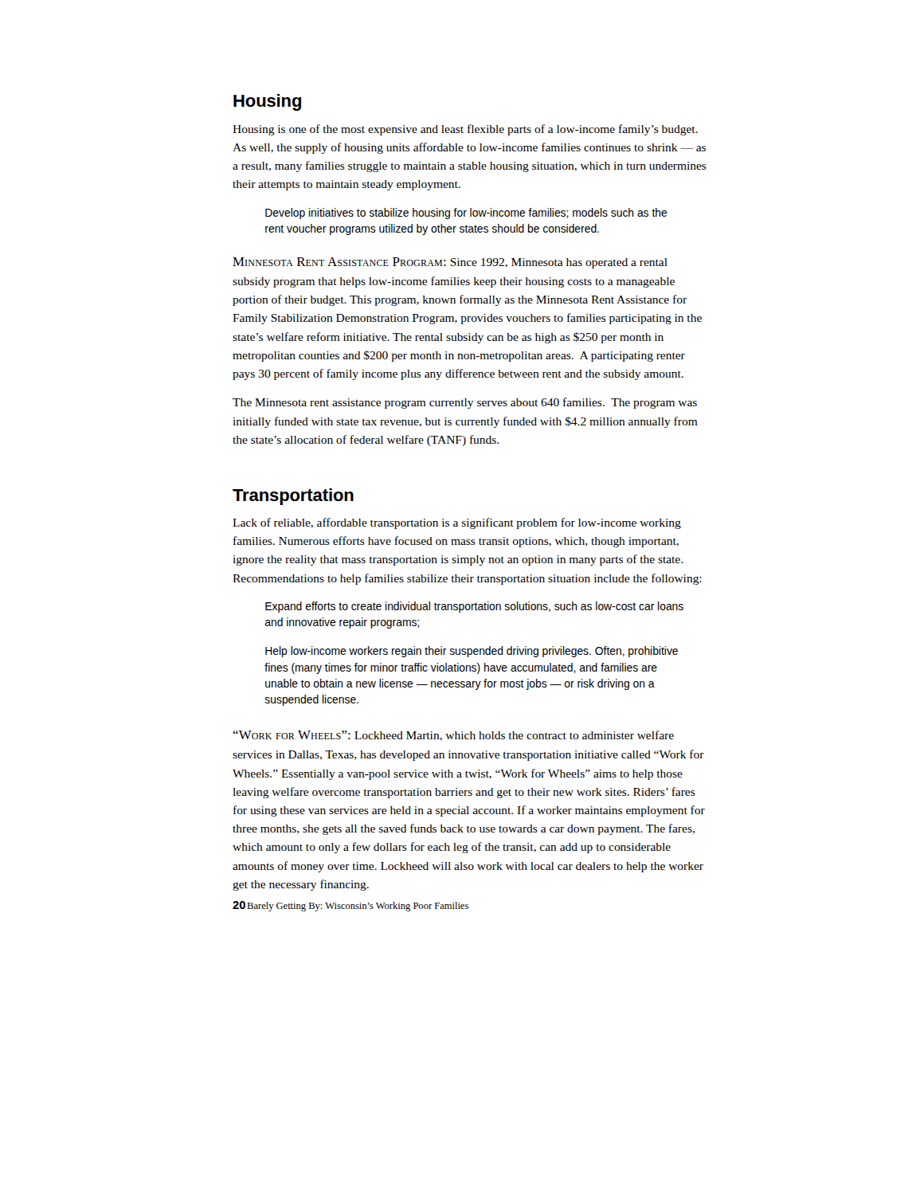Housing
Housing is one of the most expensive and least flexible parts of a low-income family’s budget. As well, the supply of housing units affordable to low-income families continues to shrink — as a result, many families struggle to maintain a stable housing situation, which in turn undermines their attempts to maintain steady employment.
Develop initiatives to stabilize housing for low-income families; models such as the rent voucher programs utilized by other states should be considered.
Minnesota Rent Assistance Program: Since 1992, Minnesota has operated a rental subsidy program that helps low-income families keep their housing costs to a manageable portion of their budget. This program, known formally as the Minnesota Rent Assistance for Family Stabilization Demonstration Program, provides vouchers to families participating in the state’s welfare reform initiative. The rental subsidy can be as high as $250 per month in metropolitan counties and $200 per month in non-metropolitan areas. A participating renter pays 30 percent of family income plus any difference between rent and the subsidy amount.
The Minnesota rent assistance program currently serves about 640 families. The program was initially funded with state tax revenue, but is currently funded with $4.2 million annually from the state’s allocation of federal welfare (TANF) funds.
Transportation
Lack of reliable, affordable transportation is a significant problem for low-income working families. Numerous efforts have focused on mass transit options, which, though important, ignore the reality that mass transportation is simply not an option in many parts of the state. Recommendations to help families stabilize their transportation situation include the following:
Expand efforts to create individual transportation solutions, such as low-cost car loans and innovative repair programs;
Help low-income workers regain their suspended driving privileges. Often, prohibitive fines (many times for minor traffic violations) have accumulated, and families are unable to obtain a new license — necessary for most jobs — or risk driving on a suspended license.
“Work for Wheels”: Lockheed Martin, which holds the contract to administer welfare services in Dallas, Texas, has developed an innovative transportation initiative called “Work for Wheels.” Essentially a van-pool service with a twist, “Work for Wheels” aims to help those leaving welfare overcome transportation barriers and get to their new work sites. Riders’ fares for using these van services are held in a special account. If a worker maintains employment for three months, she gets all the saved funds back to use towards a car down payment. The fares, which amount to only a few dollars for each leg of the transit, can add up to considerable amounts of money over time. Lockheed will also work with local car dealers to help the worker get the necessary financing.
20 Barely Getting By: Wisconsin’s Working Poor Families